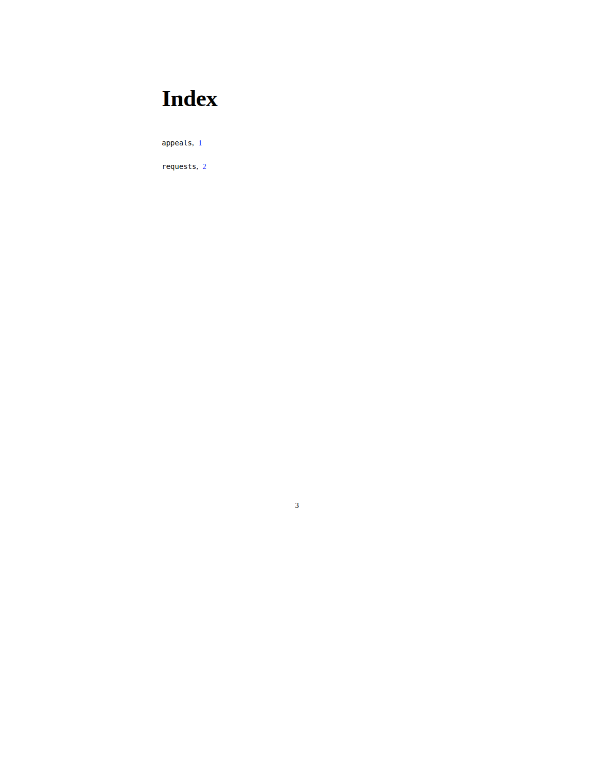Index
appeals, 1
requests, 2
3